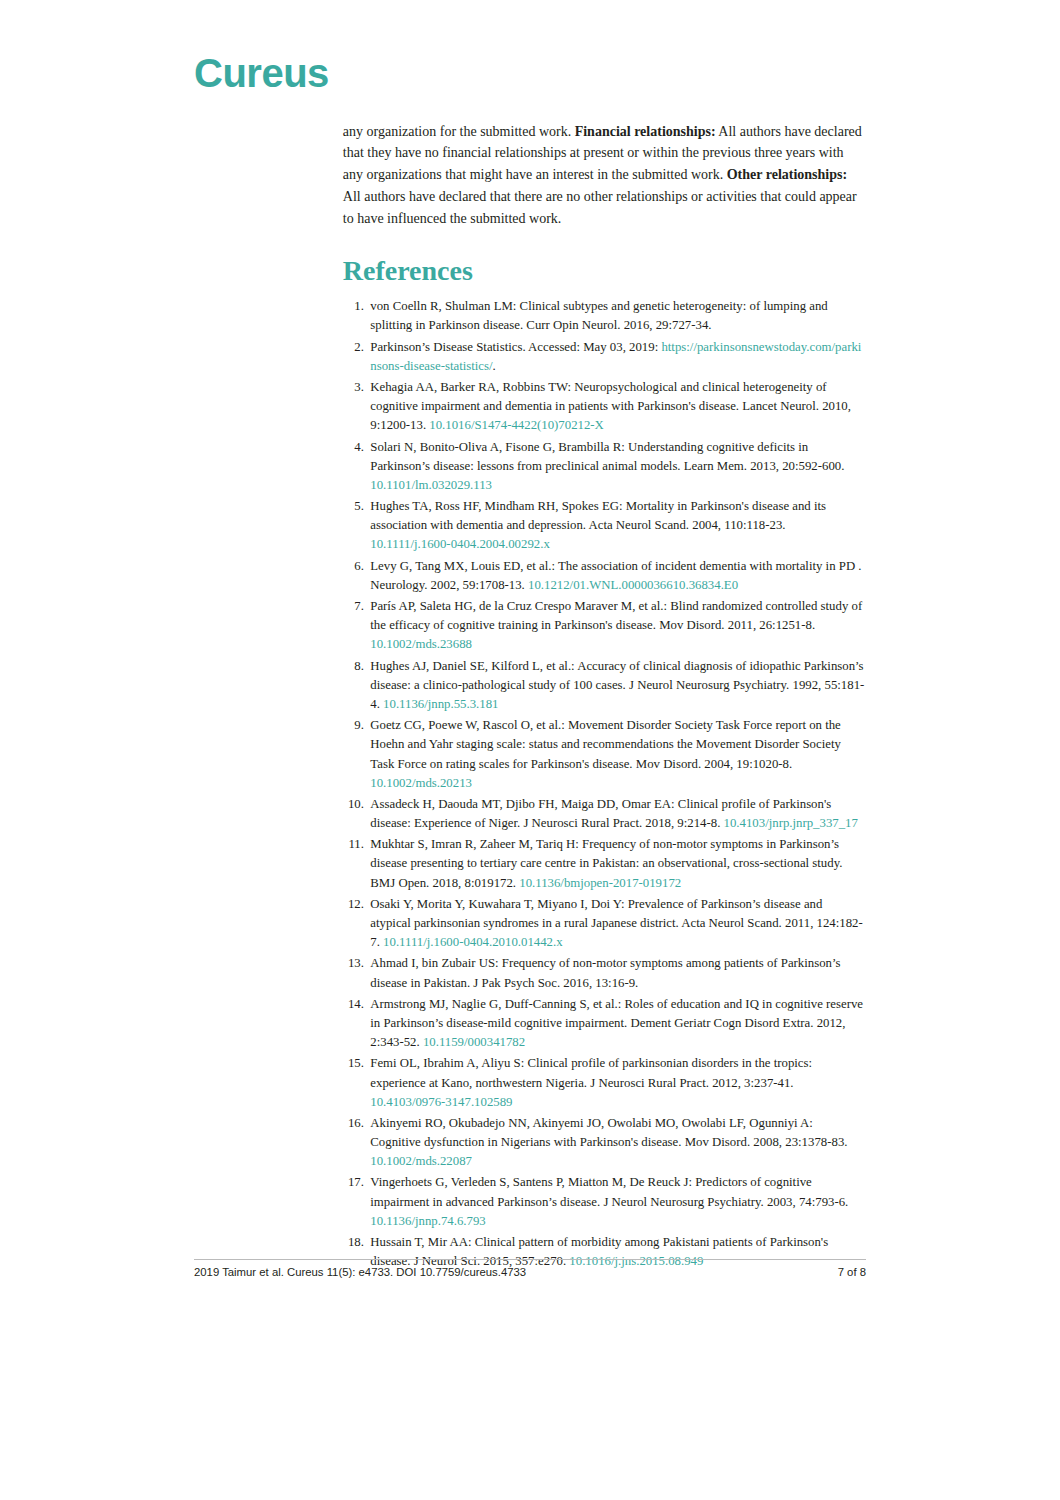Cureus
any organization for the submitted work. Financial relationships: All authors have declared that they have no financial relationships at present or within the previous three years with any organizations that might have an interest in the submitted work. Other relationships: All authors have declared that there are no other relationships or activities that could appear to have influenced the submitted work.
References
von Coelln R, Shulman LM: Clinical subtypes and genetic heterogeneity: of lumping and splitting in Parkinson disease. Curr Opin Neurol. 2016, 29:727-34.
Parkinson’s Disease Statistics. Accessed: May 03, 2019: https://parkinsonsnewstoday.com/parkinsons-disease-statistics/.
Kehagia AA, Barker RA, Robbins TW: Neuropsychological and clinical heterogeneity of cognitive impairment and dementia in patients with Parkinson's disease. Lancet Neurol. 2010, 9:1200-13. 10.1016/S1474-4422(10)70212-X
Solari N, Bonito-Oliva A, Fisone G, Brambilla R: Understanding cognitive deficits in Parkinson’s disease: lessons from preclinical animal models. Learn Mem. 2013, 20:592-600. 10.1101/lm.032029.113
Hughes TA, Ross HF, Mindham RH, Spokes EG: Mortality in Parkinson's disease and its association with dementia and depression. Acta Neurol Scand. 2004, 110:118-23. 10.1111/j.1600-0404.2004.00292.x
Levy G, Tang MX, Louis ED, et al.: The association of incident dementia with mortality in PD . Neurology. 2002, 59:1708-13. 10.1212/01.WNL.0000036610.36834.E0
París AP, Saleta HG, de la Cruz Crespo Maraver M, et al.: Blind randomized controlled study of the efficacy of cognitive training in Parkinson's disease. Mov Disord. 2011, 26:1251-8. 10.1002/mds.23688
Hughes AJ, Daniel SE, Kilford L, et al.: Accuracy of clinical diagnosis of idiopathic Parkinson’s disease: a clinico-pathological study of 100 cases. J Neurol Neurosurg Psychiatry. 1992, 55:181-4. 10.1136/jnnp.55.3.181
Goetz CG, Poewe W, Rascol O, et al.: Movement Disorder Society Task Force report on the Hoehn and Yahr staging scale: status and recommendations the Movement Disorder Society Task Force on rating scales for Parkinson's disease. Mov Disord. 2004, 19:1020-8. 10.1002/mds.20213
Assadeck H, Daouda MT, Djibo FH, Maiga DD, Omar EA: Clinical profile of Parkinson's disease: Experience of Niger. J Neurosci Rural Pract. 2018, 9:214-8. 10.4103/jnrp.jnrp_337_17
Mukhtar S, Imran R, Zaheer M, Tariq H: Frequency of non-motor symptoms in Parkinson’s disease presenting to tertiary care centre in Pakistan: an observational, cross-sectional study. BMJ Open. 2018, 8:019172. 10.1136/bmjopen-2017-019172
Osaki Y, Morita Y, Kuwahara T, Miyano I, Doi Y: Prevalence of Parkinson’s disease and atypical parkinsonian syndromes in a rural Japanese district. Acta Neurol Scand. 2011, 124:182-7. 10.1111/j.1600-0404.2010.01442.x
Ahmad I, bin Zubair US: Frequency of non-motor symptoms among patients of Parkinson’s disease in Pakistan. J Pak Psych Soc. 2016, 13:16-9.
Armstrong MJ, Naglie G, Duff-Canning S, et al.: Roles of education and IQ in cognitive reserve in Parkinson’s disease-mild cognitive impairment. Dement Geriatr Cogn Disord Extra. 2012, 2:343-52. 10.1159/000341782
Femi OL, Ibrahim A, Aliyu S: Clinical profile of parkinsonian disorders in the tropics: experience at Kano, northwestern Nigeria. J Neurosci Rural Pract. 2012, 3:237-41. 10.4103/0976-3147.102589
Akinyemi RO, Okubadejo NN, Akinyemi JO, Owolabi MO, Owolabi LF, Ogunniyi A: Cognitive dysfunction in Nigerians with Parkinson's disease. Mov Disord. 2008, 23:1378-83. 10.1002/mds.22087
Vingerhoets G, Verleden S, Santens P, Miatton M, De Reuck J: Predictors of cognitive impairment in advanced Parkinson’s disease. J Neurol Neurosurg Psychiatry. 2003, 74:793-6. 10.1136/jnnp.74.6.793
Hussain T, Mir AA: Clinical pattern of morbidity among Pakistani patients of Parkinson's disease. J Neurol Sci. 2015, 357:e270. 10.1016/j.jns.2015.08.949
2019 Taimur et al. Cureus 11(5): e4733. DOI 10.7759/cureus.4733 7 of 8